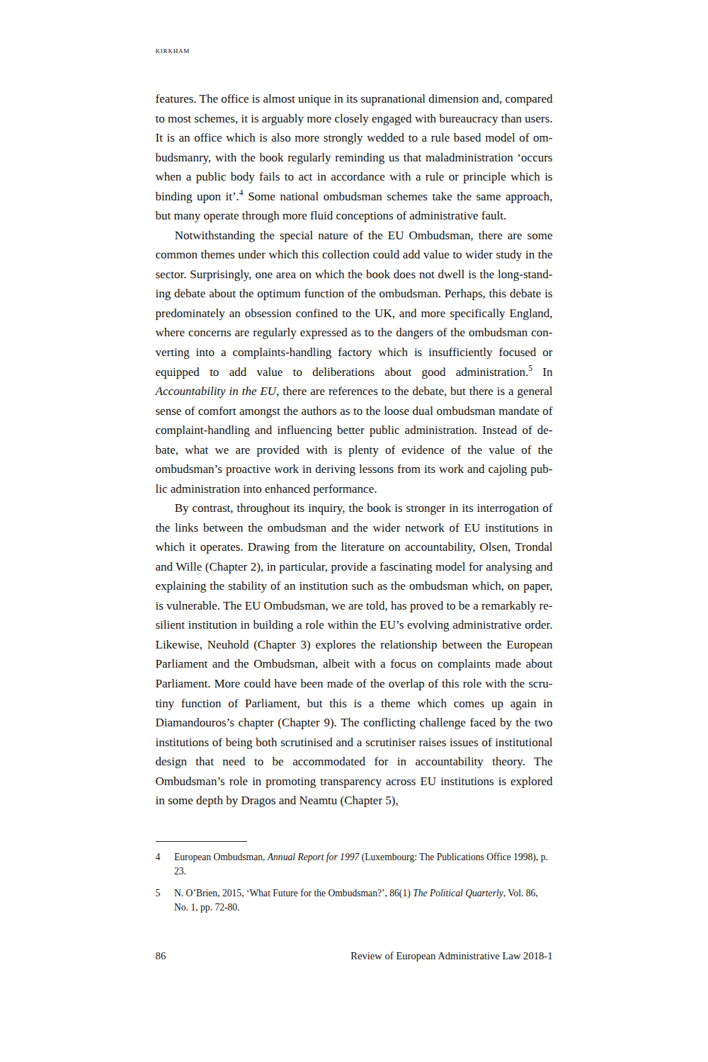Kirkham
features. The office is almost unique in its supranational dimension and, compared to most schemes, it is arguably more closely engaged with bureaucracy than users. It is an office which is also more strongly wedded to a rule based model of ombudsmanry, with the book regularly reminding us that maladministration ‘occurs when a public body fails to act in accordance with a rule or principle which is binding upon it’.4 Some national ombudsman schemes take the same approach, but many operate through more fluid conceptions of administrative fault.
Notwithstanding the special nature of the EU Ombudsman, there are some common themes under which this collection could add value to wider study in the sector. Surprisingly, one area on which the book does not dwell is the long-standing debate about the optimum function of the ombudsman. Perhaps, this debate is predominately an obsession confined to the UK, and more specifically England, where concerns are regularly expressed as to the dangers of the ombudsman converting into a complaints-handling factory which is insufficiently focused or equipped to add value to deliberations about good administration.5 In Accountability in the EU, there are references to the debate, but there is a general sense of comfort amongst the authors as to the loose dual ombudsman mandate of complaint-handling and influencing better public administration. Instead of debate, what we are provided with is plenty of evidence of the value of the ombudsman’s proactive work in deriving lessons from its work and cajoling public administration into enhanced performance.
By contrast, throughout its inquiry, the book is stronger in its interrogation of the links between the ombudsman and the wider network of EU institutions in which it operates. Drawing from the literature on accountability, Olsen, Trondal and Wille (Chapter 2), in particular, provide a fascinating model for analysing and explaining the stability of an institution such as the ombudsman which, on paper, is vulnerable. The EU Ombudsman, we are told, has proved to be a remarkably resilient institution in building a role within the EU’s evolving administrative order. Likewise, Neuhold (Chapter 3) explores the relationship between the European Parliament and the Ombudsman, albeit with a focus on complaints made about Parliament. More could have been made of the overlap of this role with the scrutiny function of Parliament, but this is a theme which comes up again in Diamandouros’s chapter (Chapter 9). The conflicting challenge faced by the two institutions of being both scrutinised and a scrutiniser raises issues of institutional design that need to be accommodated for in accountability theory. The Ombudsman’s role in promoting transparency across EU institutions is explored in some depth by Dragos and Neamtu (Chapter 5),
4 European Ombudsman, Annual Report for 1997 (Luxembourg: The Publications Office 1998), p. 23.
5 N. O’Brien, 2015, ‘What Future for the Ombudsman?’, 86(1) The Political Quarterly, Vol. 86, No. 1, pp. 72-80.
86 Review of European Administrative Law 2018-1